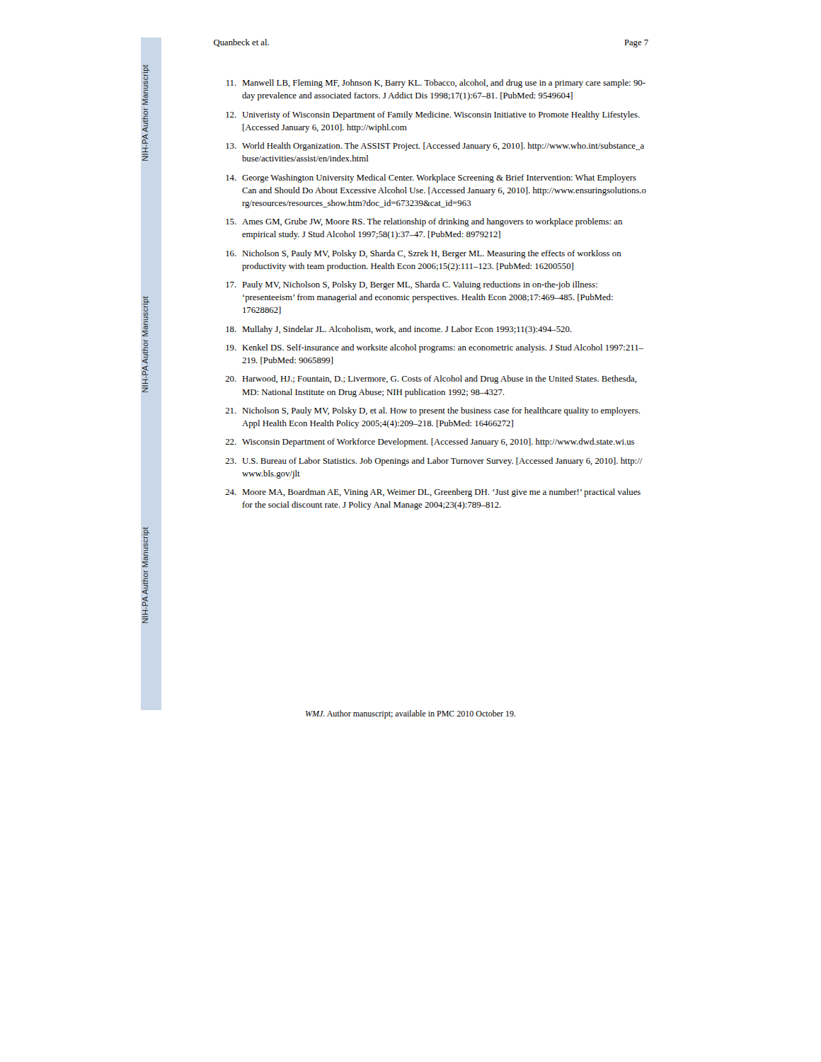NIH-PA Author Manuscript
NIH-PA Author Manuscript
NIH-PA Author Manuscript
Quanbeck et al. Page 7
11. Manwell LB, Fleming MF, Johnson K, Barry KL. Tobacco, alcohol, and drug use in a primary care sample: 90-day prevalence and associated factors. J Addict Dis 1998;17(1):67–81. [PubMed: 9549604]
12. Univeristy of Wisconsin Department of Family Medicine. Wisconsin Initiative to Promote Healthy Lifestyles. [Accessed January 6, 2010]. http://wiphl.com
13. World Health Organization. The ASSIST Project. [Accessed January 6, 2010]. http://www.who.int/substance_abuse/activities/assist/en/index.html
14. George Washington University Medical Center. Workplace Screening & Brief Intervention: What Employers Can and Should Do About Excessive Alcohol Use. [Accessed January 6, 2010]. http://www.ensuringsolutions.org/resources/resources_show.htm?doc_id=673239&cat_id=963
15. Ames GM, Grube JW, Moore RS. The relationship of drinking and hangovers to workplace problems: an empirical study. J Stud Alcohol 1997;58(1):37–47. [PubMed: 8979212]
16. Nicholson S, Pauly MV, Polsky D, Sharda C, Szrek H, Berger ML. Measuring the effects of workloss on productivity with team production. Health Econ 2006;15(2):111–123. [PubMed: 16200550]
17. Pauly MV, Nicholson S, Polsky D, Berger ML, Sharda C. Valuing reductions in on-the-job illness: ‘presenteeism’ from managerial and economic perspectives. Health Econ 2008;17:469–485. [PubMed: 17628862]
18. Mullahy J, Sindelar JL. Alcoholism, work, and income. J Labor Econ 1993;11(3):494–520.
19. Kenkel DS. Self-insurance and worksite alcohol programs: an econometric analysis. J Stud Alcohol 1997:211–219. [PubMed: 9065899]
20. Harwood, HJ.; Fountain, D.; Livermore, G. Costs of Alcohol and Drug Abuse in the United States. Bethesda, MD: National Institute on Drug Abuse; NIH publication 1992; 98–4327.
21. Nicholson S, Pauly MV, Polsky D, et al. How to present the business case for healthcare quality to employers. Appl Health Econ Health Policy 2005;4(4):209–218. [PubMed: 16466272]
22. Wisconsin Department of Workforce Development. [Accessed January 6, 2010]. http://www.dwd.state.wi.us
23. U.S. Bureau of Labor Statistics. Job Openings and Labor Turnover Survey. [Accessed January 6, 2010]. http://www.bls.gov/jlt
24. Moore MA, Boardman AE, Vining AR, Weimer DL, Greenberg DH. ‘Just give me a number!’ practical values for the social discount rate. J Policy Anal Manage 2004;23(4):789–812.
WMJ. Author manuscript; available in PMC 2010 October 19.